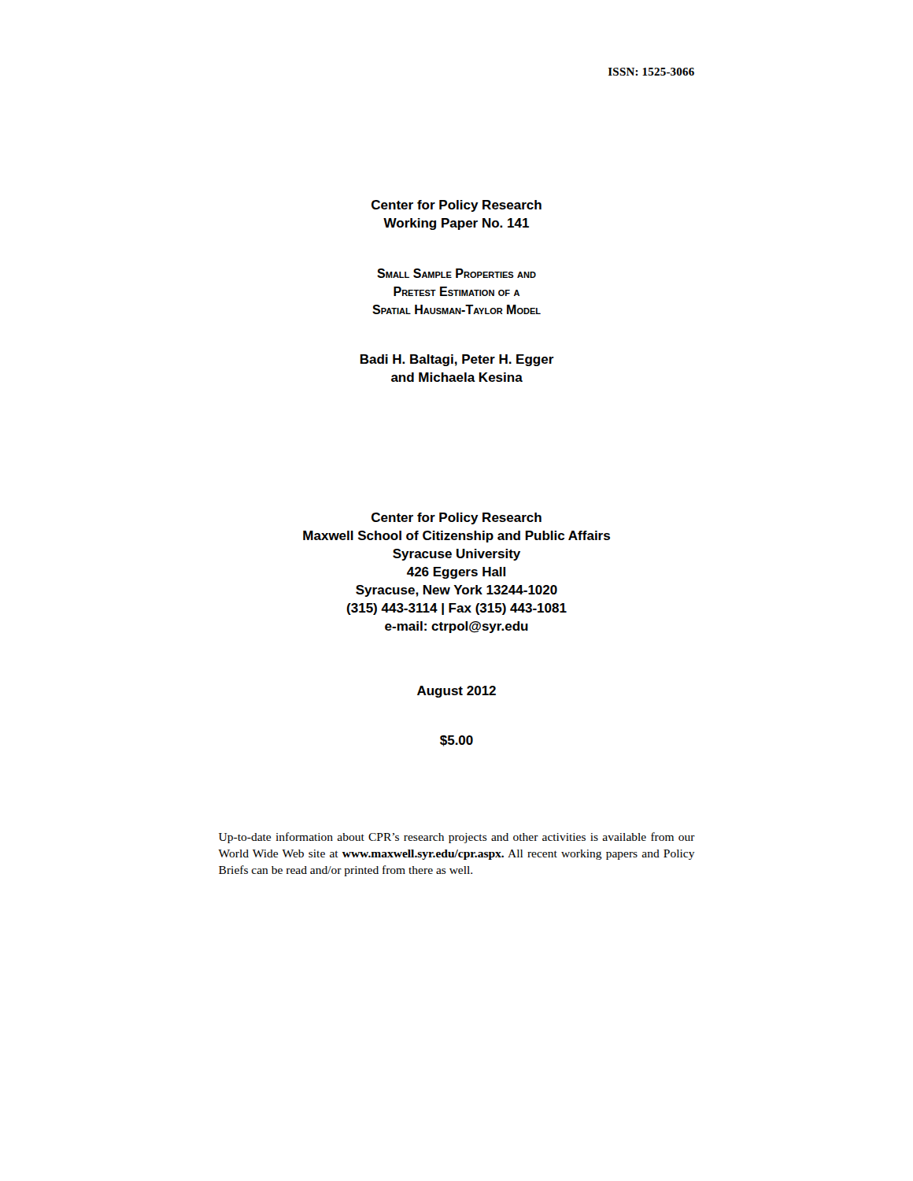ISSN: 1525-3066
Center for Policy Research
Working Paper No. 141
Small Sample Properties and
Pretest Estimation of a
Spatial Hausman-Taylor Model
Badi H. Baltagi, Peter H. Egger
and Michaela Kesina
Center for Policy Research
Maxwell School of Citizenship and Public Affairs
Syracuse University
426 Eggers Hall
Syracuse, New York 13244-1020
(315) 443-3114 | Fax (315) 443-1081
e-mail: ctrpol@syr.edu
August 2012
$5.00
Up-to-date information about CPR’s research projects and other activities is available from our World Wide Web site at www.maxwell.syr.edu/cpr.aspx. All recent working papers and Policy Briefs can be read and/or printed from there as well.